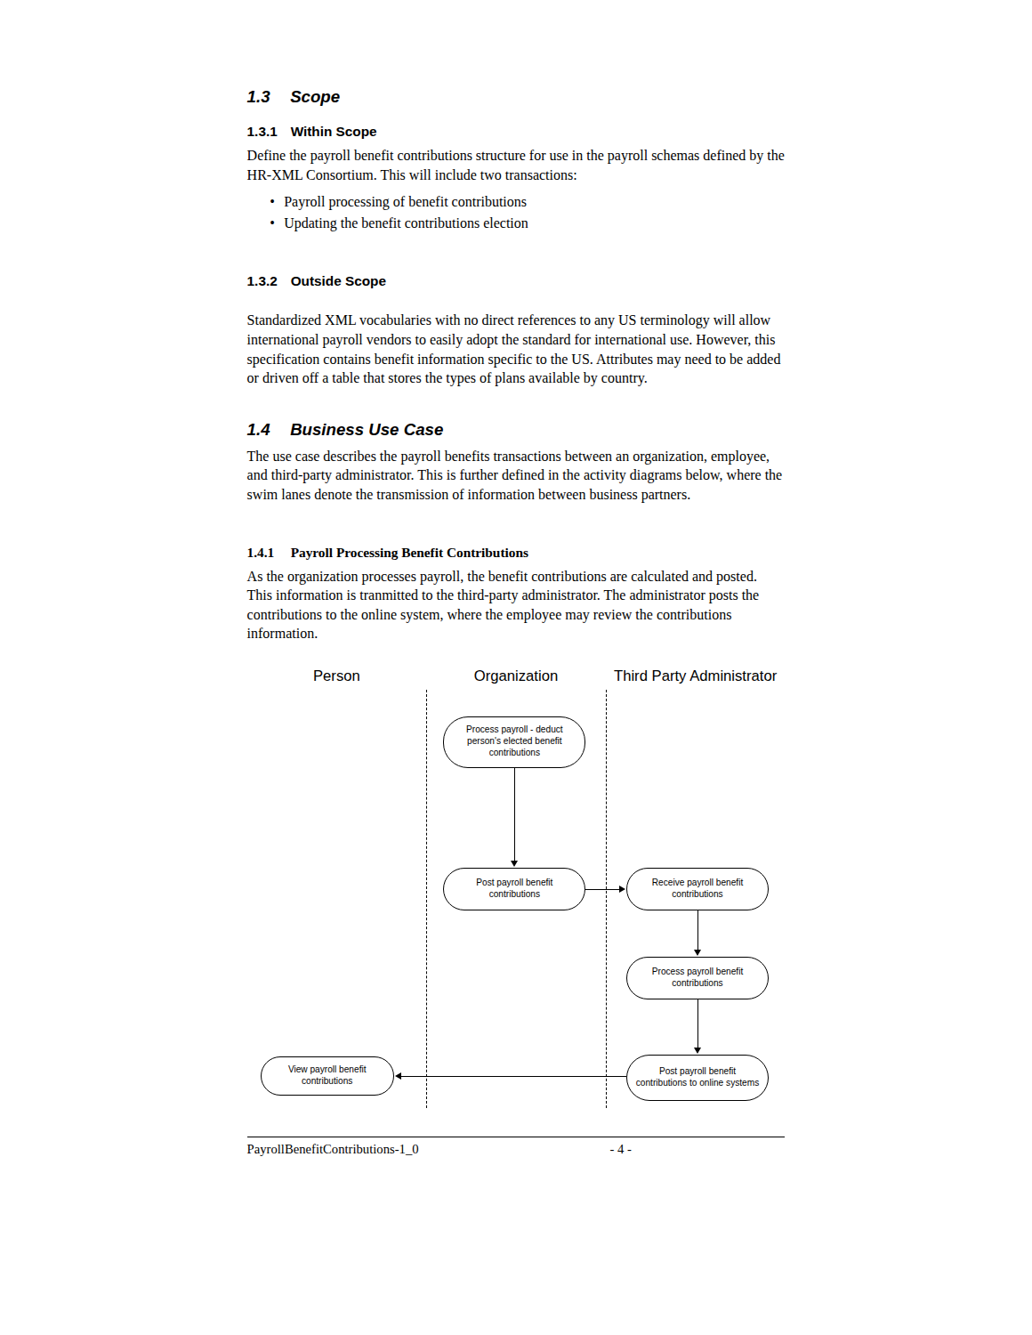1.3 Scope
1.3.1 Within Scope
Define the payroll benefit contributions structure for use in the payroll schemas defined by the HR-XML Consortium. This will include two transactions:
Payroll processing of benefit contributions
Updating the benefit contributions election
1.3.2 Outside Scope
Standardized XML vocabularies with no direct references to any US terminology will allow international payroll vendors to easily adopt the standard for international use. However, this specification contains benefit information specific to the US. Attributes may need to be added or driven off a table that stores the types of plans available by country.
1.4 Business Use Case
The use case describes the payroll benefits transactions between an organization, employee, and third-party administrator. This is further defined in the activity diagrams below, where the swim lanes denote the transmission of information between business partners.
1.4.1 Payroll Processing Benefit Contributions
As the organization processes payroll, the benefit contributions are calculated and posted. This information is tranmitted to the third-party administrator. The administrator posts the contributions to the online system, where the employee may review the contributions information.
Person
Organization
Third Party Administrator
Process payroll - deduct person's elected benefit contributions
Post payroll benefit contributions
Receive payroll benefit contributions
Process payroll benefit contributions
Post payroll benefit contributions to online systems
View payroll benefit contributions
PayrollBenefitContributions-1_0 - 4 -